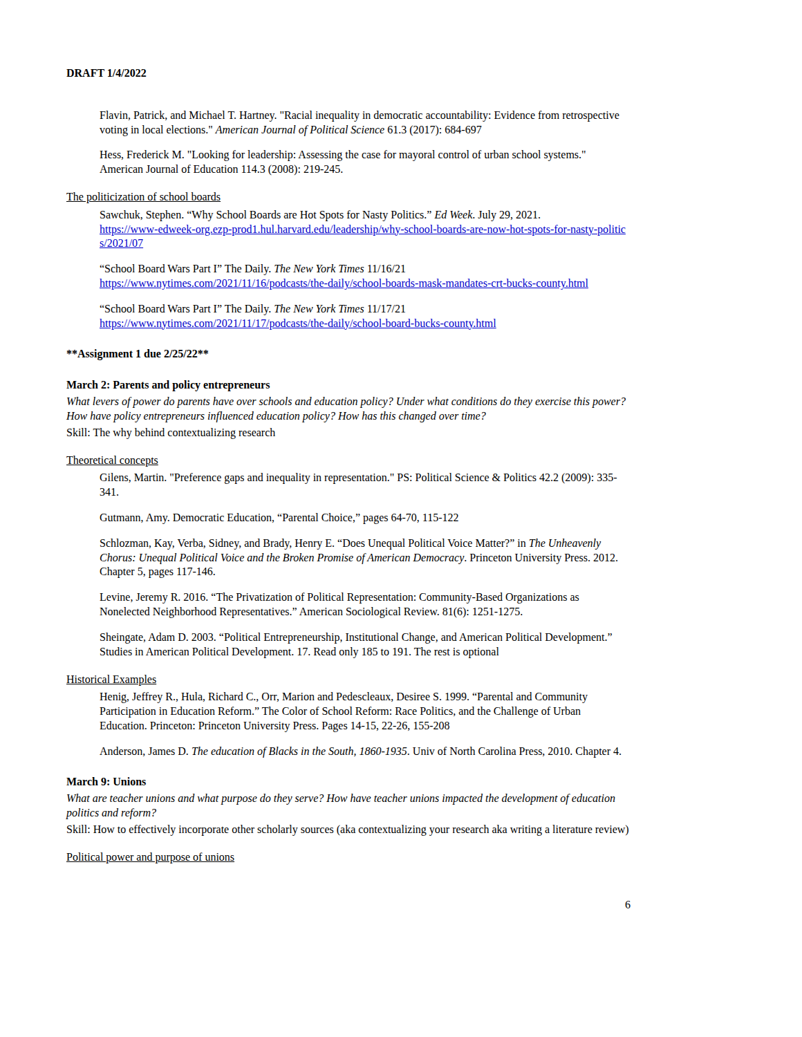DRAFT 1/4/2022
Flavin, Patrick, and Michael T. Hartney. "Racial inequality in democratic accountability: Evidence from retrospective voting in local elections." American Journal of Political Science 61.3 (2017): 684-697
Hess, Frederick M. "Looking for leadership: Assessing the case for mayoral control of urban school systems." American Journal of Education 114.3 (2008): 219-245.
The politicization of school boards
Sawchuk, Stephen. “Why School Boards are Hot Spots for Nasty Politics.” Ed Week. July 29, 2021.
https://www-edweek-org.ezp-prod1.hul.harvard.edu/leadership/why-school-boards-are-now-hot-spots-for-nasty-politics/2021/07
“School Board Wars Part I” The Daily. The New York Times 11/16/21
https://www.nytimes.com/2021/11/16/podcasts/the-daily/school-boards-mask-mandates-crt-bucks-county.html
“School Board Wars Part I” The Daily. The New York Times 11/17/21
https://www.nytimes.com/2021/11/17/podcasts/the-daily/school-board-bucks-county.html
**Assignment 1 due 2/25/22**
March 2: Parents and policy entrepreneurs
What levers of power do parents have over schools and education policy? Under what conditions do they exercise this power? How have policy entrepreneurs influenced education policy? How has this changed over time?
Skill: The why behind contextualizing research
Theoretical concepts
Gilens, Martin. "Preference gaps and inequality in representation." PS: Political Science & Politics 42.2 (2009): 335-341.
Gutmann, Amy. Democratic Education, “Parental Choice,” pages 64-70, 115-122
Schlozman, Kay, Verba, Sidney, and Brady, Henry E. “Does Unequal Political Voice Matter?” in The Unheavenly Chorus: Unequal Political Voice and the Broken Promise of American Democracy. Princeton University Press. 2012. Chapter 5, pages 117-146.
Levine, Jeremy R. 2016. “The Privatization of Political Representation: Community-Based Organizations as Nonelected Neighborhood Representatives.” American Sociological Review. 81(6): 1251-1275.
Sheingate, Adam D. 2003. “Political Entrepreneurship, Institutional Change, and American Political Development.” Studies in American Political Development. 17. Read only 185 to 191. The rest is optional
Historical Examples
Henig, Jeffrey R., Hula, Richard C., Orr, Marion and Pedescleaux, Desiree S. 1999. “Parental and Community Participation in Education Reform.” The Color of School Reform: Race Politics, and the Challenge of Urban Education. Princeton: Princeton University Press. Pages 14-15, 22-26, 155-208
Anderson, James D. The education of Blacks in the South, 1860-1935. Univ of North Carolina Press, 2010. Chapter 4.
March 9: Unions
What are teacher unions and what purpose do they serve? How have teacher unions impacted the development of education politics and reform?
Skill: How to effectively incorporate other scholarly sources (aka contextualizing your research aka writing a literature review)
Political power and purpose of unions
6